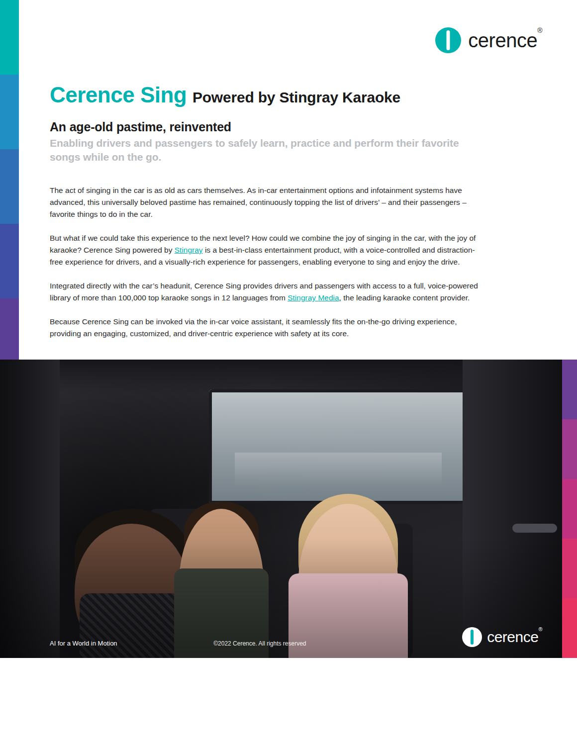cerence®
Cerence Sing Powered by Stingray Karaoke
An age-old pastime, reinvented
Enabling drivers and passengers to safely learn, practice and perform their favorite songs while on the go.
The act of singing in the car is as old as cars themselves. As in-car entertainment options and infotainment systems have advanced, this universally beloved pastime has remained, continuously topping the list of drivers’ – and their passengers – favorite things to do in the car.
But what if we could take this experience to the next level? How could we combine the joy of singing in the car, with the joy of karaoke? Cerence Sing powered by Stingray is a best-in-class entertainment product, with a voice-controlled and distraction-free experience for drivers, and a visually-rich experience for passengers, enabling everyone to sing and enjoy the drive.
Integrated directly with the car’s headunit, Cerence Sing provides drivers and passengers with access to a full, voice-powered library of more than 100,000 top karaoke songs in 12 languages from Stingray Media, the leading karaoke content provider.
Because Cerence Sing can be invoked via the in-car voice assistant, it seamlessly fits the on-the-go driving experience, providing an engaging, customized, and driver-centric experience with safety at its core.
AI for a World in Motion
©2022 Cerence. All rights reserved
cerence®